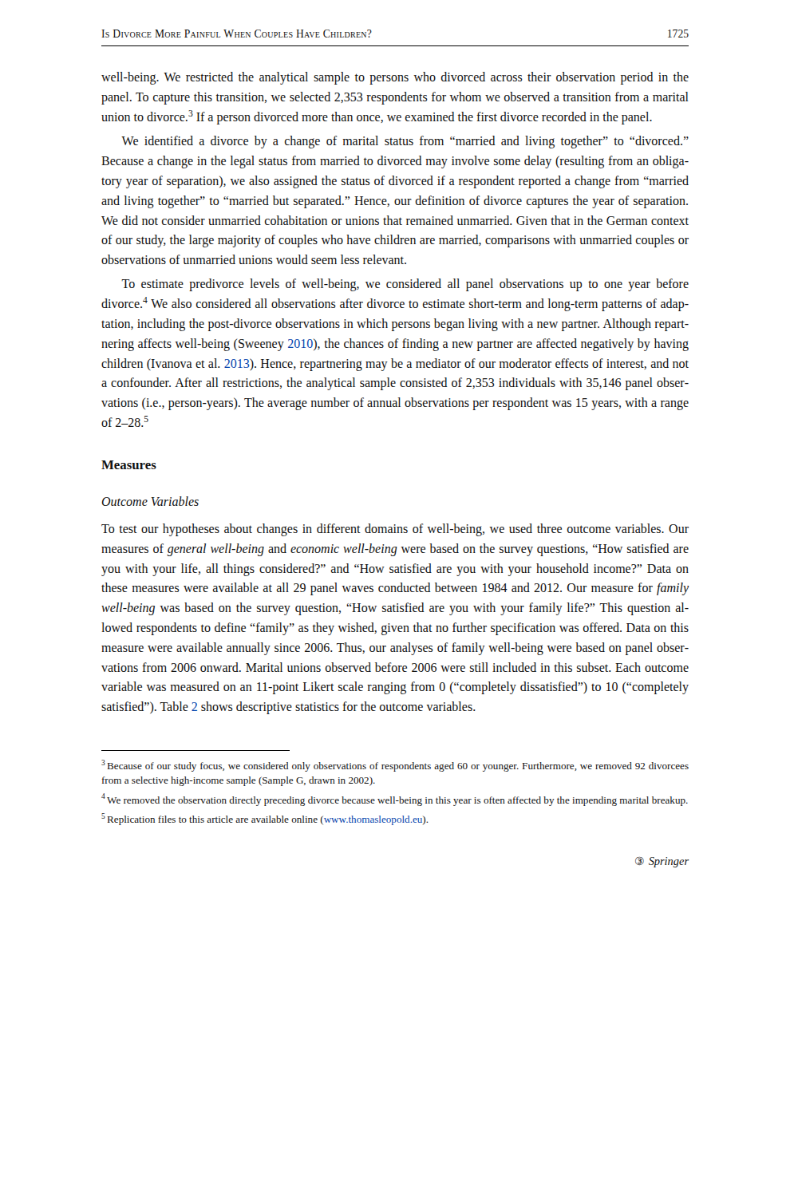Is Divorce More Painful When Couples Have Children? 1725
well-being. We restricted the analytical sample to persons who divorced across their observation period in the panel. To capture this transition, we selected 2,353 respondents for whom we observed a transition from a marital union to divorce.3 If a person divorced more than once, we examined the first divorce recorded in the panel.
We identified a divorce by a change of marital status from “married and living together” to “divorced.” Because a change in the legal status from married to divorced may involve some delay (resulting from an obligatory year of separation), we also assigned the status of divorced if a respondent reported a change from “married and living together” to “married but separated.” Hence, our definition of divorce captures the year of separation. We did not consider unmarried cohabitation or unions that remained unmarried. Given that in the German context of our study, the large majority of couples who have children are married, comparisons with unmarried couples or observations of unmarried unions would seem less relevant.
To estimate predivorce levels of well-being, we considered all panel observations up to one year before divorce.4 We also considered all observations after divorce to estimate short-term and long-term patterns of adaptation, including the post-divorce observations in which persons began living with a new partner. Although repartnering affects well-being (Sweeney 2010), the chances of finding a new partner are affected negatively by having children (Ivanova et al. 2013). Hence, repartnering may be a mediator of our moderator effects of interest, and not a confounder. After all restrictions, the analytical sample consisted of 2,353 individuals with 35,146 panel observations (i.e., person-years). The average number of annual observations per respondent was 15 years, with a range of 2–28.5
Measures
Outcome Variables
To test our hypotheses about changes in different domains of well-being, we used three outcome variables. Our measures of general well-being and economic well-being were based on the survey questions, “How satisfied are you with your life, all things considered?” and “How satisfied are you with your household income?” Data on these measures were available at all 29 panel waves conducted between 1984 and 2012. Our measure for family well-being was based on the survey question, “How satisfied are you with your family life?” This question allowed respondents to define “family” as they wished, given that no further specification was offered. Data on this measure were available annually since 2006. Thus, our analyses of family well-being were based on panel observations from 2006 onward. Marital unions observed before 2006 were still included in this subset. Each outcome variable was measured on an 11-point Likert scale ranging from 0 (“completely dissatisfied”) to 10 (“completely satisfied”). Table 2 shows descriptive statistics for the outcome variables.
3Because of our study focus, we considered only observations of respondents aged 60 or younger. Furthermore, we removed 92 divorcees from a selective high-income sample (Sample G, drawn in 2002).
4We removed the observation directly preceding divorce because well-being in this year is often affected by the impending marital breakup.
5Replication files to this article are available online (www.thomasleopold.eu).
③ Springer